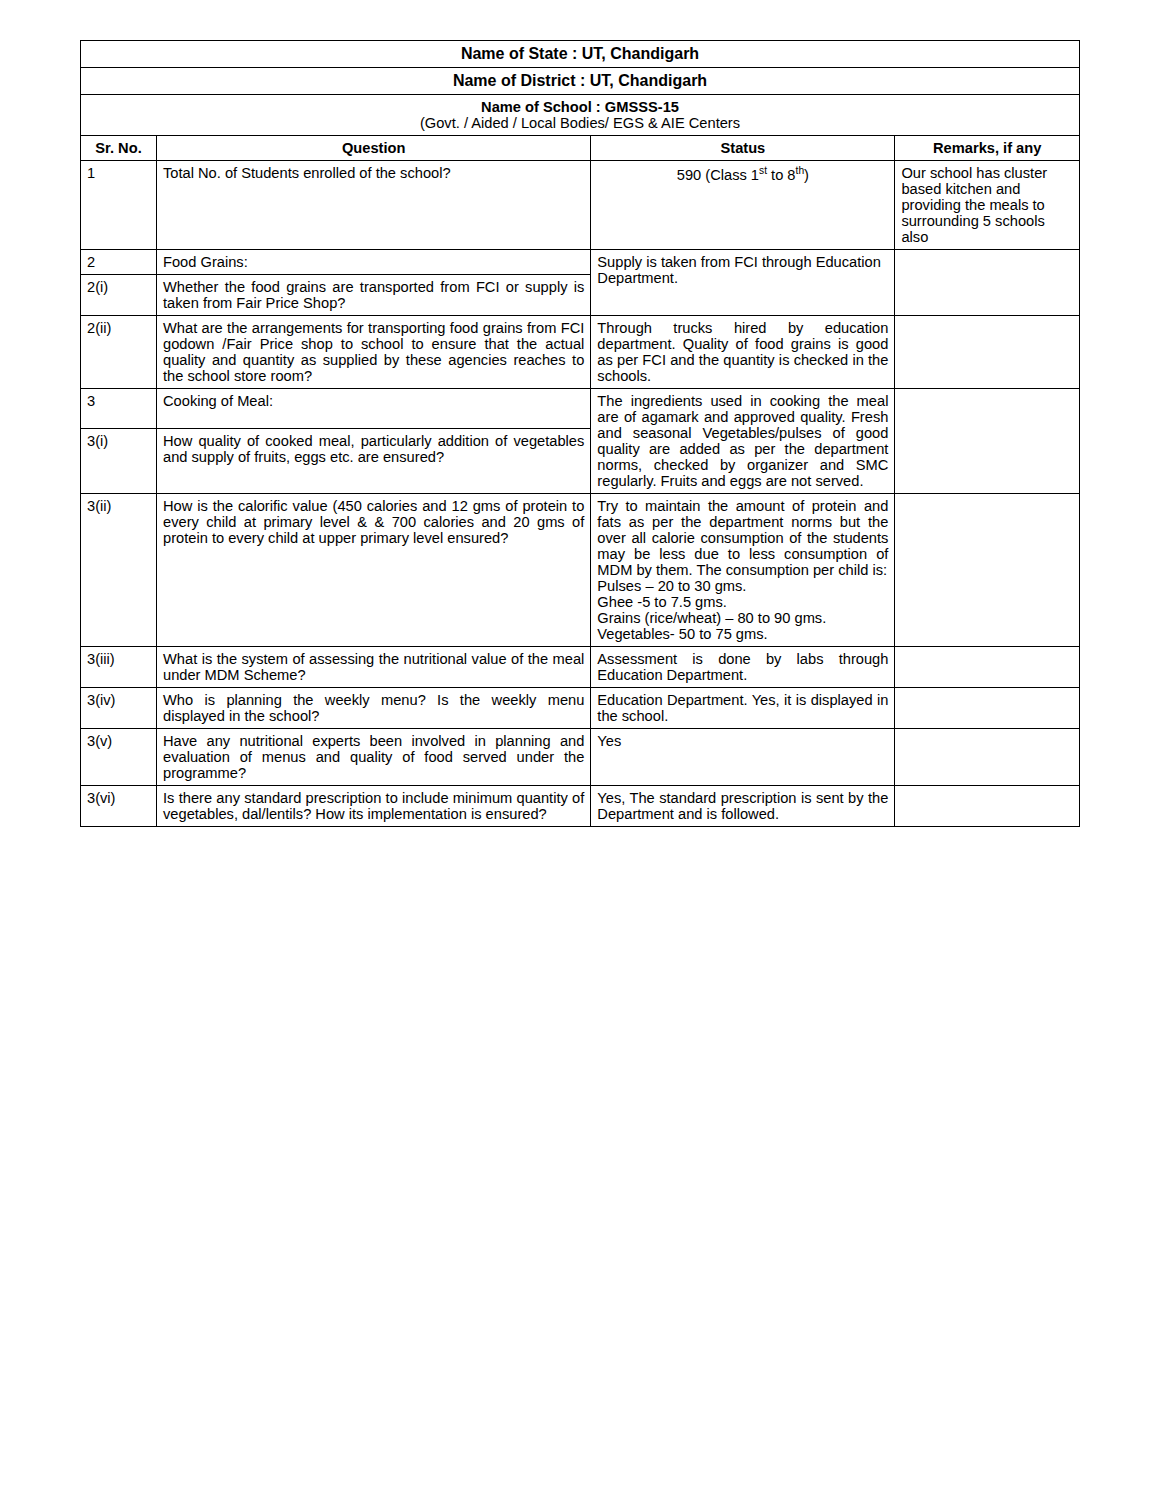| Name of State : UT, Chandigarh |
| Name of District : UT, Chandigarh |
| Name of School : GMSSS-15 (Govt. / Aided / Local Bodies/ EGS & AIE Centers |
| Sr. No. | Question | Status | Remarks, if any |
| 1 | Total No. of Students enrolled of the school? | 590 (Class 1 st to 8 th ) | Our school has cluster based kitchen and providing the meals to surrounding 5 schools also |
| 2 | Food Grains: | Supply is taken from FCI through Education Department. | |
| 2(i) | Whether the food grains are transported from FCI or supply is taken from Fair Price Shop? |
| 2(ii) | What are the arrangements for transporting food grains from FCI godown /Fair Price shop to school to ensure that the actual quality and quantity as supplied by these agencies reaches to the school store room? | Through trucks hired by education department. Quality of food grains is good as per FCI and the quantity is checked in the schools. | |
| 3 | Cooking of Meal: | The ingredients used in cooking the meal are of agamark and approved quality. Fresh and seasonal Vegetables/pulses of good quality are added as per the department norms, checked by organizer and SMC regularly. Fruits and eggs are not served. | |
| 3(i) | How quality of cooked meal, particularly addition of vegetables and supply of fruits, eggs etc. are ensured? |
| 3(ii) | How is the calorific value (450 calories and 12 gms of protein to every child at primary level & & 700 calories and 20 gms of protein to every child at upper primary level ensured? | Try to maintain the amount of protein and fats as per the department norms but the over all calorie consumption of the students may be less due to less consumption of MDM by them. The consumption per child is: Pulses – 20 to 30 gms. Ghee -5 to 7.5 gms. Grains (rice/wheat) – 80 to 90 gms. Vegetables- 50 to 75 gms. | |
| 3(iii) | What is the system of assessing the nutritional value of the meal under MDM Scheme? | Assessment is done by labs through Education Department. | |
| 3(iv) | Who is planning the weekly menu? Is the weekly menu displayed in the school? | Education Department. Yes, it is displayed in the school. | |
| 3(v) | Have any nutritional experts been involved in planning and evaluation of menus and quality of food served under the programme? | Yes | |
| 3(vi) | Is there any standard prescription to include minimum quantity of vegetables, dal/lentils? How its implementation is ensured? | Yes, The standard prescription is sent by the Department and is followed. | |